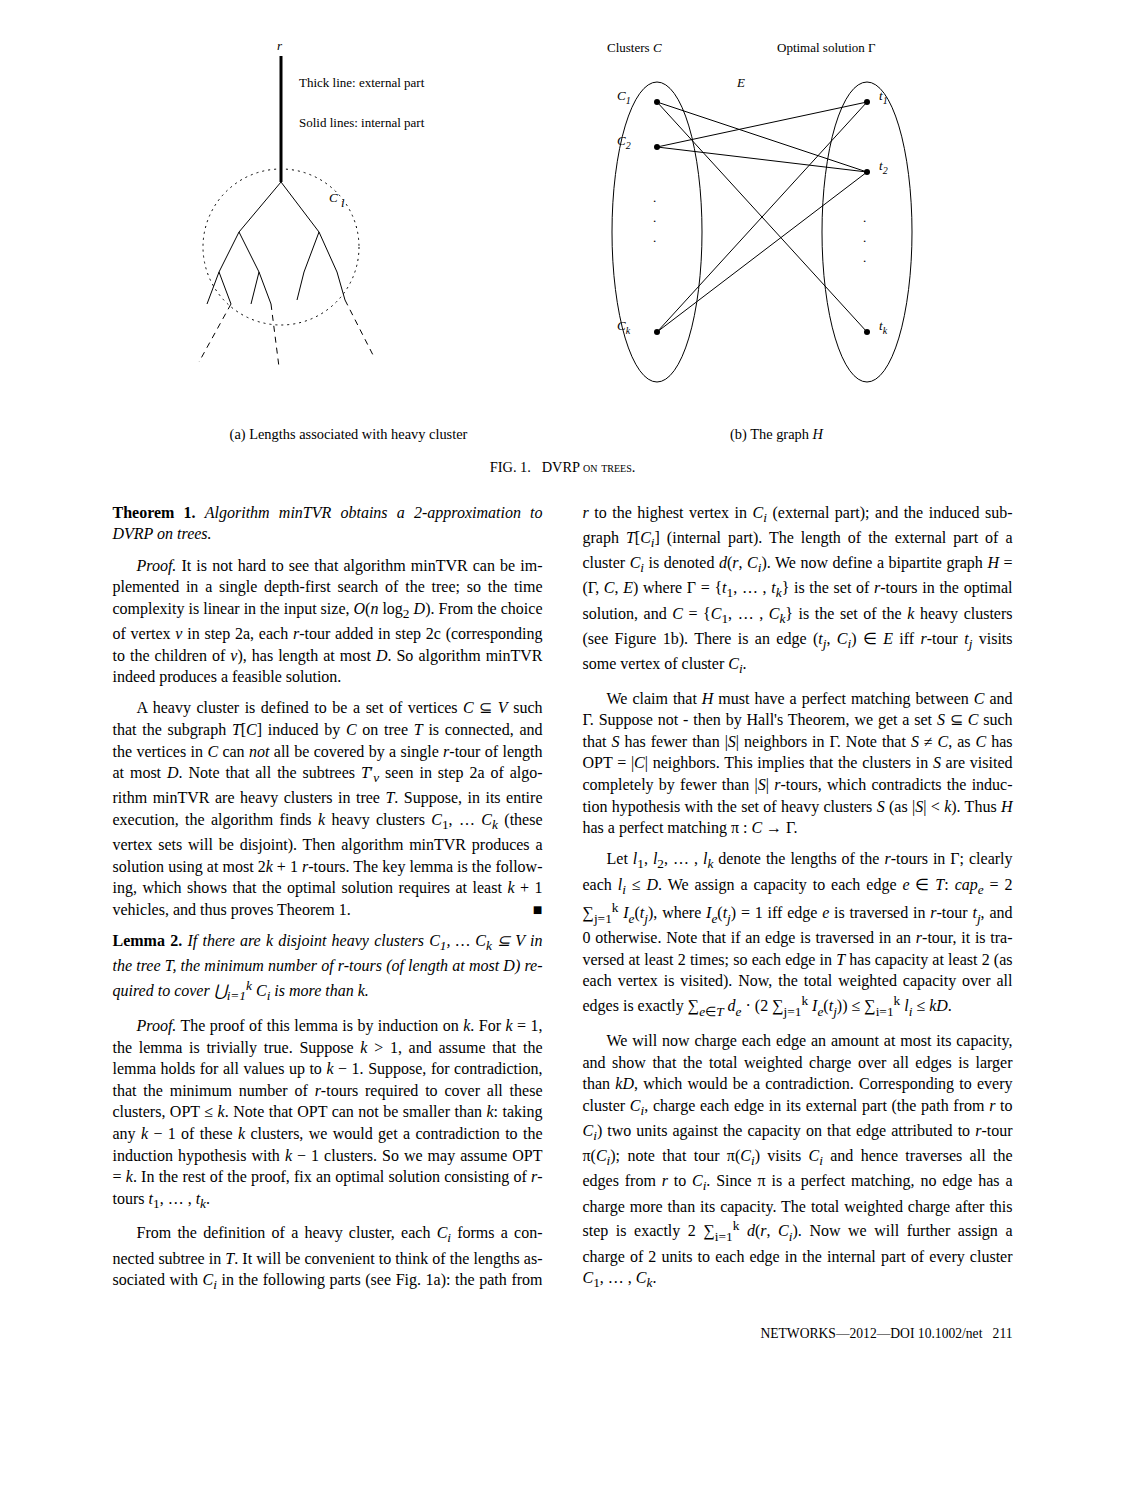r Thick line: external part Solid lines: internal part C i
(a) Lengths associated with heavy cluster
Clusters C Optimal solution Γ C1 C2 . . . Ck t1 t2 . . . tk E
(b) The graph H
FIG. 1. DVRP on trees.
Theorem 1. Algorithm minTVR obtains a 2-approximation to DVRP on trees.
Proof. It is not hard to see that algorithm minTVR can be implemented in a single depth-first search of the tree; so the time complexity is linear in the input size, O(n log2 D). From the choice of vertex v in step 2a, each r-tour added in step 2c (corresponding to the children of v), has length at most D. So algorithm minTVR indeed produces a feasible solution.
A heavy cluster is defined to be a set of vertices C ⊆ V such that the subgraph T[C] induced by C on tree T is connected, and the vertices in C can not all be covered by a single r-tour of length at most D. Note that all the subtrees T′v seen in step 2a of algorithm minTVR are heavy clusters in tree T. Suppose, in its entire execution, the algorithm finds k heavy clusters C1, … Ck (these vertex sets will be disjoint). Then algorithm minTVR produces a solution using at most 2k + 1 r-tours. The key lemma is the following, which shows that the optimal solution requires at least k + 1 vehicles, and thus proves Theorem 1. ■
Lemma 2. If there are k disjoint heavy clusters C1, … Ck ⊆ V in the tree T, the minimum number of r-tours (of length at most D) required to cover ⋃i=1k Ci is more than k.
Proof. The proof of this lemma is by induction on k. For k = 1, the lemma is trivially true. Suppose k > 1, and assume that the lemma holds for all values up to k − 1. Suppose, for contradiction, that the minimum number of r-tours required to cover all these clusters, OPT ≤ k. Note that OPT can not be smaller than k: taking any k − 1 of these k clusters, we would get a contradiction to the induction hypothesis with k − 1 clusters. So we may assume OPT = k. In the rest of the proof, fix an optimal solution consisting of r-tours t1, … , tk.
From the definition of a heavy cluster, each Ci forms a connected subtree in T. It will be convenient to think of the lengths associated with Ci in the following parts (see Fig. 1a): the path from r to the highest vertex in Ci (external part); and the induced subgraph T[Ci] (internal part). The length of the external part of a cluster Ci is denoted d(r, Ci). We now define a bipartite graph H = (Γ, C, E) where Γ = {t1, … , tk} is the set of r-tours in the optimal solution, and C = {C1, … , Ck} is the set of the k heavy clusters (see Figure 1b). There is an edge (tj, Ci) ∈ E iff r-tour tj visits some vertex of cluster Ci.
We claim that H must have a perfect matching between C and Γ. Suppose not - then by Hall's Theorem, we get a set S ⊆ C such that S has fewer than |S| neighbors in Γ. Note that S ≠ C, as C has OPT = |C| neighbors. This implies that the clusters in S are visited completely by fewer than |S| r-tours, which contradicts the induction hypothesis with the set of heavy clusters S (as |S| < k). Thus H has a perfect matching π : C → Γ.
Let l1, l2, … , lk denote the lengths of the r-tours in Γ; clearly each li ≤ D. We assign a capacity to each edge e ∈ T: cape = 2 ∑j=1k Ie(tj), where Ie(tj) = 1 iff edge e is traversed in r-tour tj, and 0 otherwise. Note that if an edge is traversed in an r-tour, it is traversed at least 2 times; so each edge in T has capacity at least 2 (as each vertex is visited). Now, the total weighted capacity over all edges is exactly ∑e∈T de · (2 ∑j=1k Ie(tj)) ≤ ∑i=1k li ≤ kD.
We will now charge each edge an amount at most its capacity, and show that the total weighted charge over all edges is larger than kD, which would be a contradiction. Corresponding to every cluster Ci, charge each edge in its external part (the path from r to Ci) two units against the capacity on that edge attributed to r-tour π(Ci); note that tour π(Ci) visits Ci and hence traverses all the edges from r to Ci. Since π is a perfect matching, no edge has a charge more than its capacity. The total weighted charge after this step is exactly 2 ∑i=1k d(r, Ci). Now we will further assign a charge of 2 units to each edge in the internal part of every cluster C1, … , Ck.
NETWORKS—2012—DOI 10.1002/net 211